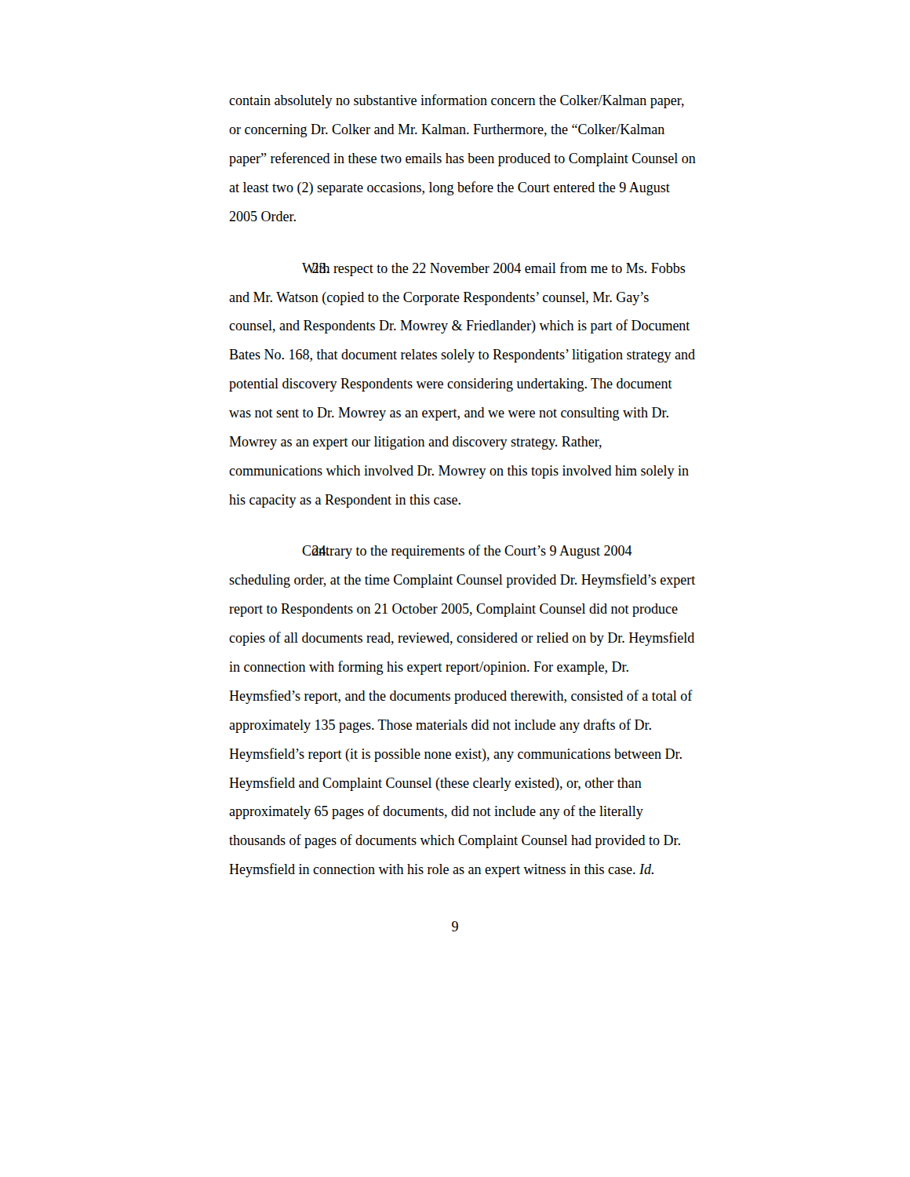contain absolutely no substantive information concern the Colker/Kalman paper, or concerning Dr. Colker and Mr. Kalman. Furthermore, the “Colker/Kalman paper” referenced in these two emails has been produced to Complaint Counsel on at least two (2) separate occasions, long before the Court entered the 9 August 2005 Order.
23. With respect to the 22 November 2004 email from me to Ms. Fobbs and Mr. Watson (copied to the Corporate Respondents’ counsel, Mr. Gay’s counsel, and Respondents Dr. Mowrey & Friedlander) which is part of Document Bates No. 168, that document relates solely to Respondents’ litigation strategy and potential discovery Respondents were considering undertaking. The document was not sent to Dr. Mowrey as an expert, and we were not consulting with Dr. Mowrey as an expert our litigation and discovery strategy. Rather, communications which involved Dr. Mowrey on this topis involved him solely in his capacity as a Respondent in this case.
24. Contrary to the requirements of the Court’s 9 August 2004 scheduling order, at the time Complaint Counsel provided Dr. Heymsfield’s expert report to Respondents on 21 October 2005, Complaint Counsel did not produce copies of all documents read, reviewed, considered or relied on by Dr. Heymsfield in connection with forming his expert report/opinion. For example, Dr. Heymsfied’s report, and the documents produced therewith, consisted of a total of approximately 135 pages. Those materials did not include any drafts of Dr. Heymsfield’s report (it is possible none exist), any communications between Dr. Heymsfield and Complaint Counsel (these clearly existed), or, other than approximately 65 pages of documents, did not include any of the literally thousands of pages of documents which Complaint Counsel had provided to Dr. Heymsfield in connection with his role as an expert witness in this case. Id.
9